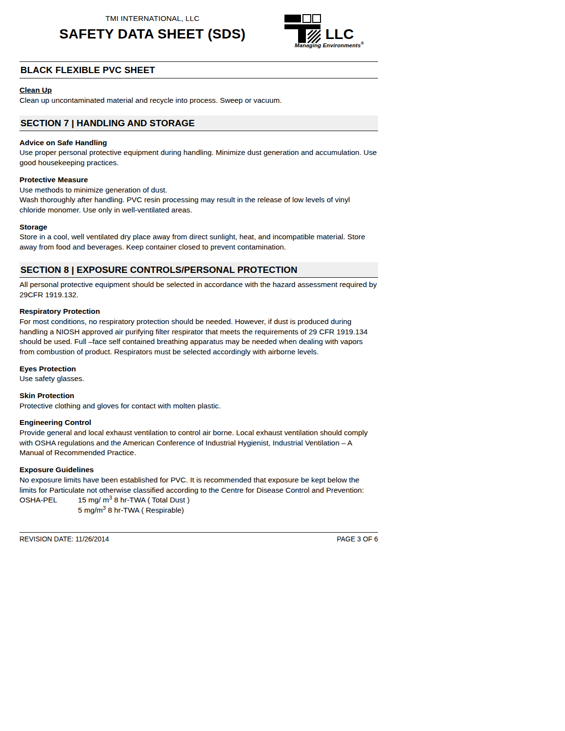TMI INTERNATIONAL, LLC
SAFETY DATA SHEET (SDS)
LLC
Managing Environments®
BLACK FLEXIBLE PVC SHEET
Clean Up
Clean up uncontaminated material and recycle into process. Sweep or vacuum.
SECTION 7 | HANDLING AND STORAGE
Advice on Safe Handling
Use proper personal protective equipment during handling. Minimize dust generation and accumulation. Use good housekeeping practices.
Protective Measure
Use methods to minimize generation of dust.
Wash thoroughly after handling. PVC resin processing may result in the release of low levels of vinyl chloride monomer. Use only in well-ventilated areas.
Storage
Store in a cool, well ventilated dry place away from direct sunlight, heat, and incompatible material. Store away from food and beverages. Keep container closed to prevent contamination.
SECTION 8 | EXPOSURE CONTROLS/PERSONAL PROTECTION
All personal protective equipment should be selected in accordance with the hazard assessment required by 29CFR 1919.132.
Respiratory Protection
For most conditions, no respiratory protection should be needed. However, if dust is produced during handling a NIOSH approved air purifying filter respirator that meets the requirements of 29 CFR 1919.134 should be used. Full –face self contained breathing apparatus may be needed when dealing with vapors from combustion of product. Respirators must be selected accordingly with airborne levels.
Eyes Protection
Use safety glasses.
Skin Protection
Protective clothing and gloves for contact with molten plastic.
Engineering Control
Provide general and local exhaust ventilation to control air borne. Local exhaust ventilation should comply with OSHA regulations and the American Conference of Industrial Hygienist, Industrial Ventilation – A Manual of Recommended Practice.
Exposure Guidelines
No exposure limits have been established for PVC. It is recommended that exposure be kept below the limits for Particulate not otherwise classified according to the Centre for Disease Control and Prevention:
| OSHA-PEL | 15 mg/ m 3 8 hr-TWA ( Total Dust ) |
| | 5 mg/m 3 8 hr-TWA ( Respirable) |
REVISION DATE: 11/26/2014 PAGE 3 OF 6